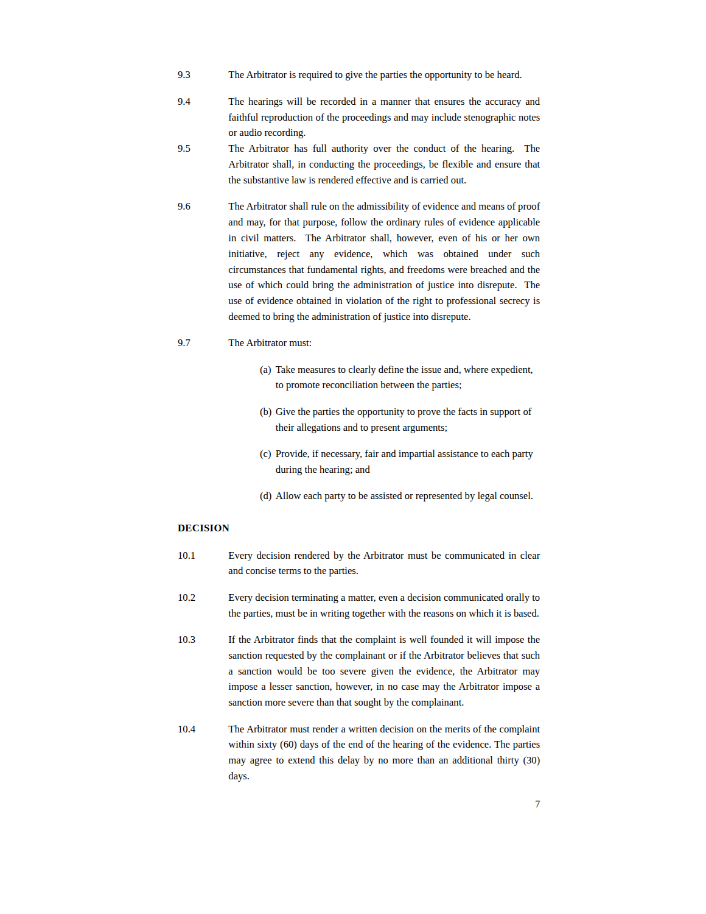9.3
The Arbitrator is required to give the parties the opportunity to be heard.
9.4
The hearings will be recorded in a manner that ensures the accuracy and faithful reproduction of the proceedings and may include stenographic notes or audio recording.
9.5
The Arbitrator has full authority over the conduct of the hearing. The Arbitrator shall, in conducting the proceedings, be flexible and ensure that the substantive law is rendered effective and is carried out.
9.6
The Arbitrator shall rule on the admissibility of evidence and means of proof and may, for that purpose, follow the ordinary rules of evidence applicable in civil matters. The Arbitrator shall, however, even of his or her own initiative, reject any evidence, which was obtained under such circumstances that fundamental rights, and freedoms were breached and the use of which could bring the administration of justice into disrepute. The use of evidence obtained in violation of the right to professional secrecy is deemed to bring the administration of justice into disrepute.
9.7
The Arbitrator must:
(a) Take measures to clearly define the issue and, where expedient, to promote reconciliation between the parties;
(b) Give the parties the opportunity to prove the facts in support of their allegations and to present arguments;
(c) Provide, if necessary, fair and impartial assistance to each party during the hearing; and
(d) Allow each party to be assisted or represented by legal counsel.
DECISION
10.1
Every decision rendered by the Arbitrator must be communicated in clear and concise terms to the parties.
10.2
Every decision terminating a matter, even a decision communicated orally to the parties, must be in writing together with the reasons on which it is based.
10.3
If the Arbitrator finds that the complaint is well founded it will impose the sanction requested by the complainant or if the Arbitrator believes that such a sanction would be too severe given the evidence, the Arbitrator may impose a lesser sanction, however, in no case may the Arbitrator impose a sanction more severe than that sought by the complainant.
10.4
The Arbitrator must render a written decision on the merits of the complaint within sixty (60) days of the end of the hearing of the evidence. The parties may agree to extend this delay by no more than an additional thirty (30) days.
7